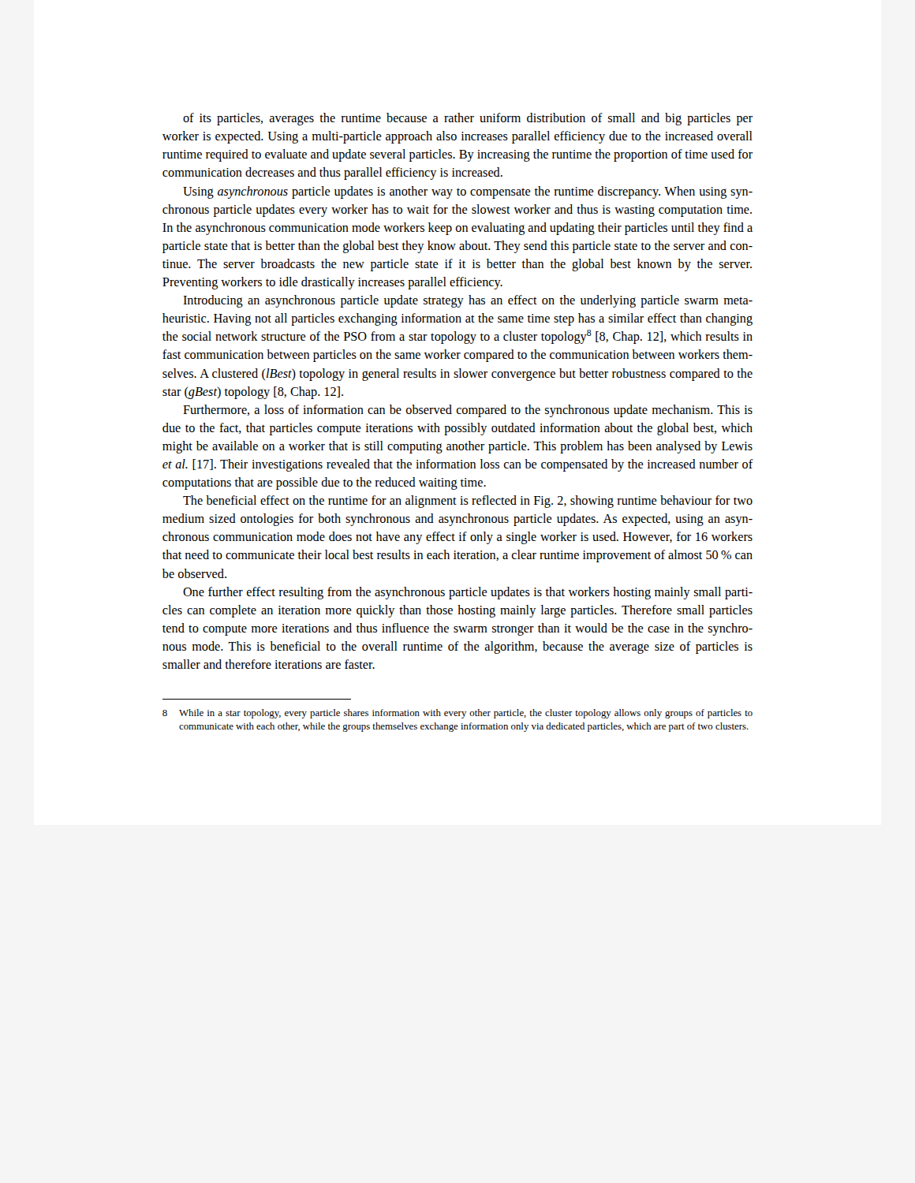of its particles, averages the runtime because a rather uniform distribution of small and big particles per worker is expected. Using a multi-particle approach also increases parallel efficiency due to the increased overall runtime required to evaluate and update several particles. By increasing the runtime the proportion of time used for communication decreases and thus parallel efficiency is increased.
Using asynchronous particle updates is another way to compensate the runtime discrepancy. When using synchronous particle updates every worker has to wait for the slowest worker and thus is wasting computation time. In the asynchronous communication mode workers keep on evaluating and updating their particles until they find a particle state that is better than the global best they know about. They send this particle state to the server and continue. The server broadcasts the new particle state if it is better than the global best known by the server. Preventing workers to idle drastically increases parallel efficiency.
Introducing an asynchronous particle update strategy has an effect on the underlying particle swarm meta-heuristic. Having not all particles exchanging information at the same time step has a similar effect than changing the social network structure of the PSO from a star topology to a cluster topology8 [8, Chap. 12], which results in fast communication between particles on the same worker compared to the communication between workers themselves. A clustered (lBest) topology in general results in slower convergence but better robustness compared to the star (gBest) topology [8, Chap. 12].
Furthermore, a loss of information can be observed compared to the synchronous update mechanism. This is due to the fact, that particles compute iterations with possibly outdated information about the global best, which might be available on a worker that is still computing another particle. This problem has been analysed by Lewis et al. [17]. Their investigations revealed that the information loss can be compensated by the increased number of computations that are possible due to the reduced waiting time.
The beneficial effect on the runtime for an alignment is reflected in Fig. 2, showing runtime behaviour for two medium sized ontologies for both synchronous and asynchronous particle updates. As expected, using an asynchronous communication mode does not have any effect if only a single worker is used. However, for 16 workers that need to communicate their local best results in each iteration, a clear runtime improvement of almost 50 % can be observed.
One further effect resulting from the asynchronous particle updates is that workers hosting mainly small particles can complete an iteration more quickly than those hosting mainly large particles. Therefore small particles tend to compute more iterations and thus influence the swarm stronger than it would be the case in the synchronous mode. This is beneficial to the overall runtime of the algorithm, because the average size of particles is smaller and therefore iterations are faster.
8 While in a star topology, every particle shares information with every other particle, the cluster topology allows only groups of particles to communicate with each other, while the groups themselves exchange information only via dedicated particles, which are part of two clusters.